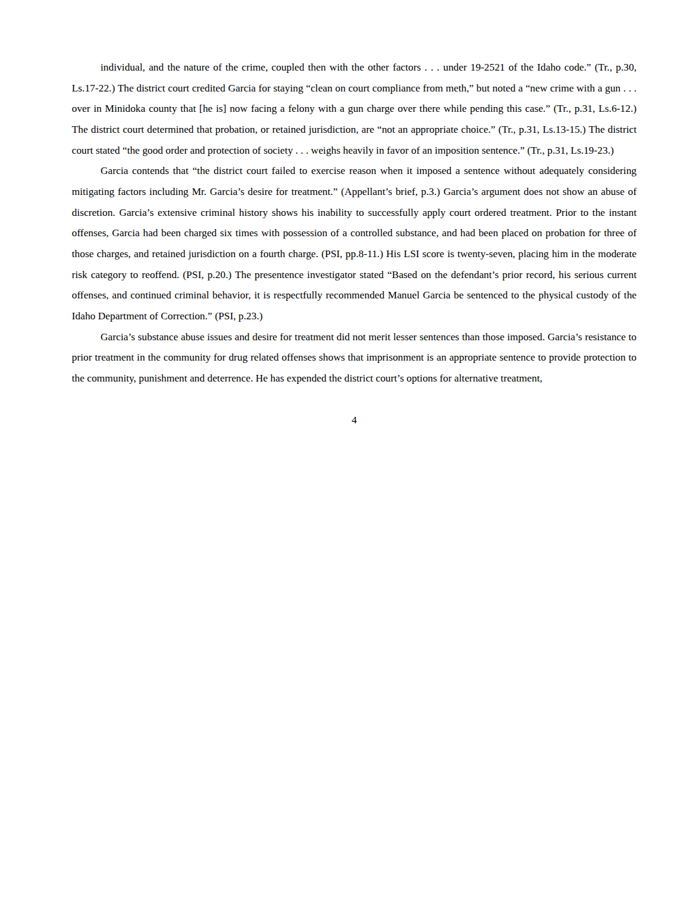individual, and the nature of the crime, coupled then with the other factors . . . under 19-2521 of the Idaho code.” (Tr., p.30, Ls.17-22.) The district court credited Garcia for staying “clean on court compliance from meth,” but noted a “new crime with a gun . . . over in Minidoka county that [he is] now facing a felony with a gun charge over there while pending this case.” (Tr., p.31, Ls.6-12.) The district court determined that probation, or retained jurisdiction, are “not an appropriate choice.” (Tr., p.31, Ls.13-15.) The district court stated “the good order and protection of society . . . weighs heavily in favor of an imposition sentence.” (Tr., p.31, Ls.19-23.)
Garcia contends that “the district court failed to exercise reason when it imposed a sentence without adequately considering mitigating factors including Mr. Garcia’s desire for treatment.” (Appellant’s brief, p.3.) Garcia’s argument does not show an abuse of discretion. Garcia’s extensive criminal history shows his inability to successfully apply court ordered treatment. Prior to the instant offenses, Garcia had been charged six times with possession of a controlled substance, and had been placed on probation for three of those charges, and retained jurisdiction on a fourth charge. (PSI, pp.8-11.) His LSI score is twenty-seven, placing him in the moderate risk category to reoffend. (PSI, p.20.) The presentence investigator stated “Based on the defendant’s prior record, his serious current offenses, and continued criminal behavior, it is respectfully recommended Manuel Garcia be sentenced to the physical custody of the Idaho Department of Correction.” (PSI, p.23.)
Garcia’s substance abuse issues and desire for treatment did not merit lesser sentences than those imposed. Garcia’s resistance to prior treatment in the community for drug related offenses shows that imprisonment is an appropriate sentence to provide protection to the community, punishment and deterrence. He has expended the district court’s options for alternative treatment,
4